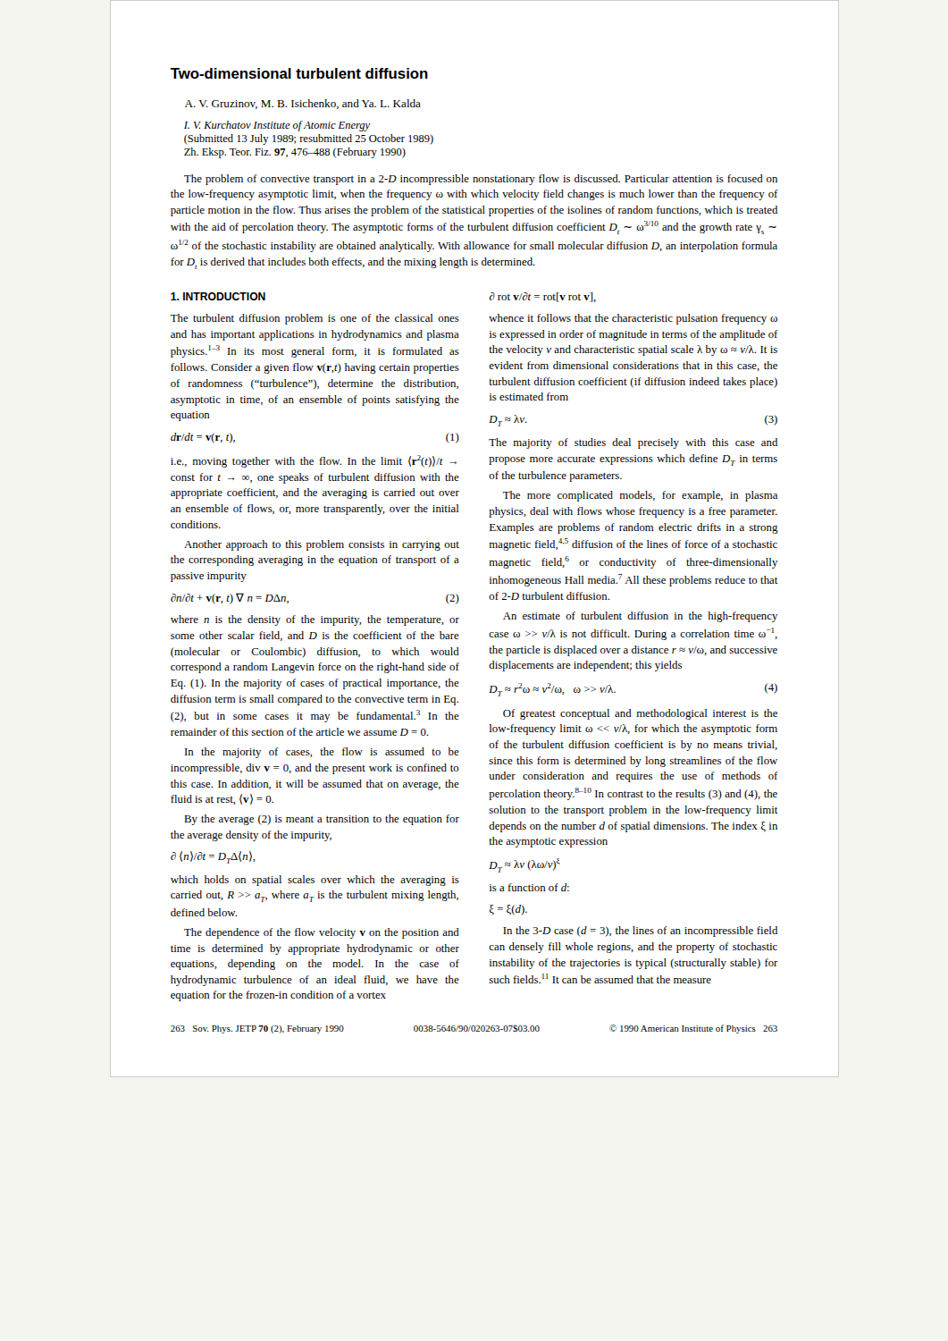Two-dimensional turbulent diffusion
A. V. Gruzinov, M. B. Isichenko, and Ya. L. Kalda
I. V. Kurchatov Institute of Atomic Energy
(Submitted 13 July 1989; resubmitted 25 October 1989)
Zh. Eksp. Teor. Fiz. 97, 476–488 (February 1990)
The problem of convective transport in a 2-D incompressible nonstationary flow is discussed. Particular attention is focused on the low-frequency asymptotic limit, when the frequency ω with which velocity field changes is much lower than the frequency of particle motion in the flow. Thus arises the problem of the statistical properties of the isolines of random functions, which is treated with the aid of percolation theory. The asymptotic forms of the turbulent diffusion coefficient Dt ∼ ω3/10 and the growth rate γs ∼ ω1/2 of the stochastic instability are obtained analytically. With allowance for small molecular diffusion D, an interpolation formula for Dt is derived that includes both effects, and the mixing length is determined.
1. INTRODUCTION
The turbulent diffusion problem is one of the classical ones and has important applications in hydrodynamics and plasma physics.1–3 In its most general form, it is formulated as follows. Consider a given flow v(r,t) having certain properties of randomness (“turbulence”), determine the distribution, asymptotic in time, of an ensemble of points satisfying the equation
dr/dt = v(r, t), (1)
i.e., moving together with the flow. In the limit ⟨r2(t)⟩/t → const for t → ∞, one speaks of turbulent diffusion with the appropriate coefficient, and the averaging is carried out over an ensemble of flows, or, more transparently, over the initial conditions.
Another approach to this problem consists in carrying out the corresponding averaging in the equation of transport of a passive impurity
∂n/∂t + v(r, t) ∇ n = DΔn, (2)
where n is the density of the impurity, the temperature, or some other scalar field, and D is the coefficient of the bare (molecular or Coulombic) diffusion, to which would correspond a random Langevin force on the right-hand side of Eq. (1). In the majority of cases of practical importance, the diffusion term is small compared to the convective term in Eq. (2), but in some cases it may be fundamental.3 In the remainder of this section of the article we assume D = 0.
In the majority of cases, the flow is assumed to be incompressible, div v = 0, and the present work is confined to this case. In addition, it will be assumed that on average, the fluid is at rest, ⟨v⟩ = 0.
By the average (2) is meant a transition to the equation for the average density of the impurity,
∂ ⟨n⟩/∂t = DTΔ⟨n⟩,
which holds on spatial scales over which the averaging is carried out, R >> aT, where aT is the turbulent mixing length, defined below.
The dependence of the flow velocity v on the position and time is determined by appropriate hydrodynamic or other equations, depending on the model. In the case of hydrodynamic turbulence of an ideal fluid, we have the equation for the frozen-in condition of a vortex
∂ rot v/∂t = rot[v rot v],
whence it follows that the characteristic pulsation frequency ω is expressed in order of magnitude in terms of the amplitude of the velocity v and characteristic spatial scale λ by ω ≈ v/λ. It is evident from dimensional considerations that in this case, the turbulent diffusion coefficient (if diffusion indeed takes place) is estimated from
DT ≈ λv. (3)
The majority of studies deal precisely with this case and propose more accurate expressions which define DT in terms of the turbulence parameters.
The more complicated models, for example, in plasma physics, deal with flows whose frequency is a free parameter. Examples are problems of random electric drifts in a strong magnetic field,4,5 diffusion of the lines of force of a stochastic magnetic field,6 or conductivity of three-dimensionally inhomogeneous Hall media.7 All these problems reduce to that of 2-D turbulent diffusion.
An estimate of turbulent diffusion in the high-frequency case ω >> v/λ is not difficult. During a correlation time ω−1, the particle is displaced over a distance r ≈ v/ω, and successive displacements are independent; this yields
DT ≈ r2ω ≈ v2/ω, ω >> v/λ. (4)
Of greatest conceptual and methodological interest is the low-frequency limit ω << v/λ, for which the asymptotic form of the turbulent diffusion coefficient is by no means trivial, since this form is determined by long streamlines of the flow under consideration and requires the use of methods of percolation theory.8–10 In contrast to the results (3) and (4), the solution to the transport problem in the low-frequency limit depends on the number d of spatial dimensions. The index ξ in the asymptotic expression
DT ≈ λv (λω/v)ξ
is a function of d:
ξ = ξ(d).
In the 3-D case (d = 3), the lines of an incompressible field can densely fill whole regions, and the property of stochastic instability of the trajectories is typical (structurally stable) for such fields.11 It can be assumed that the measure
263 Sov. Phys. JETP 70 (2), February 1990 0038-5646/90/020263-07$03.00 © 1990 American Institute of Physics 263